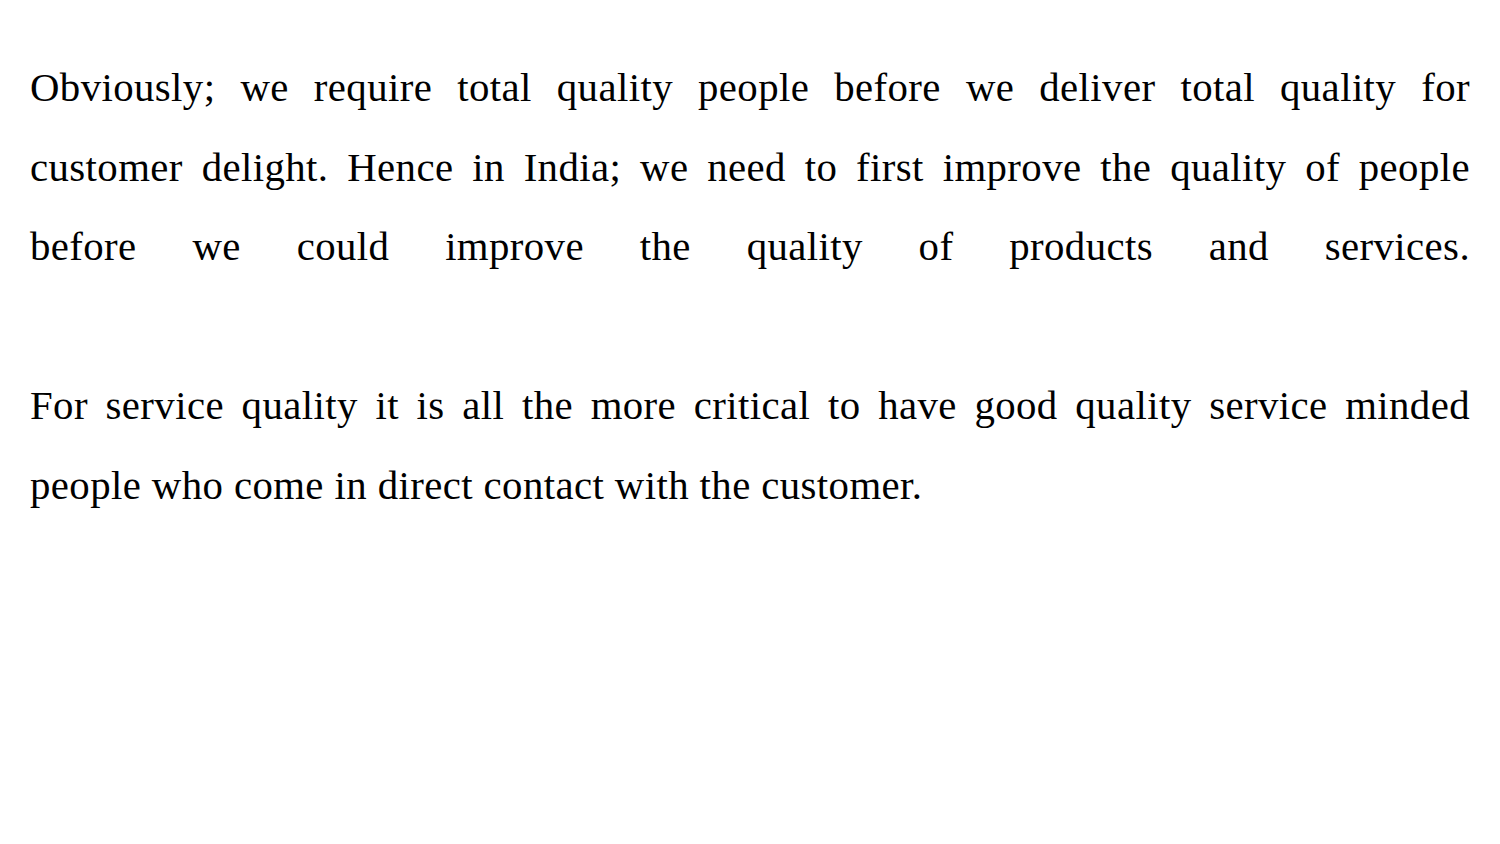Obviously; we require total quality people before we deliver total quality for customer delight. Hence in India; we need to first improve the quality of people before we could improve the quality of products and services.
For service quality it is all the more critical to have good quality service minded people who come in direct contact with the customer.